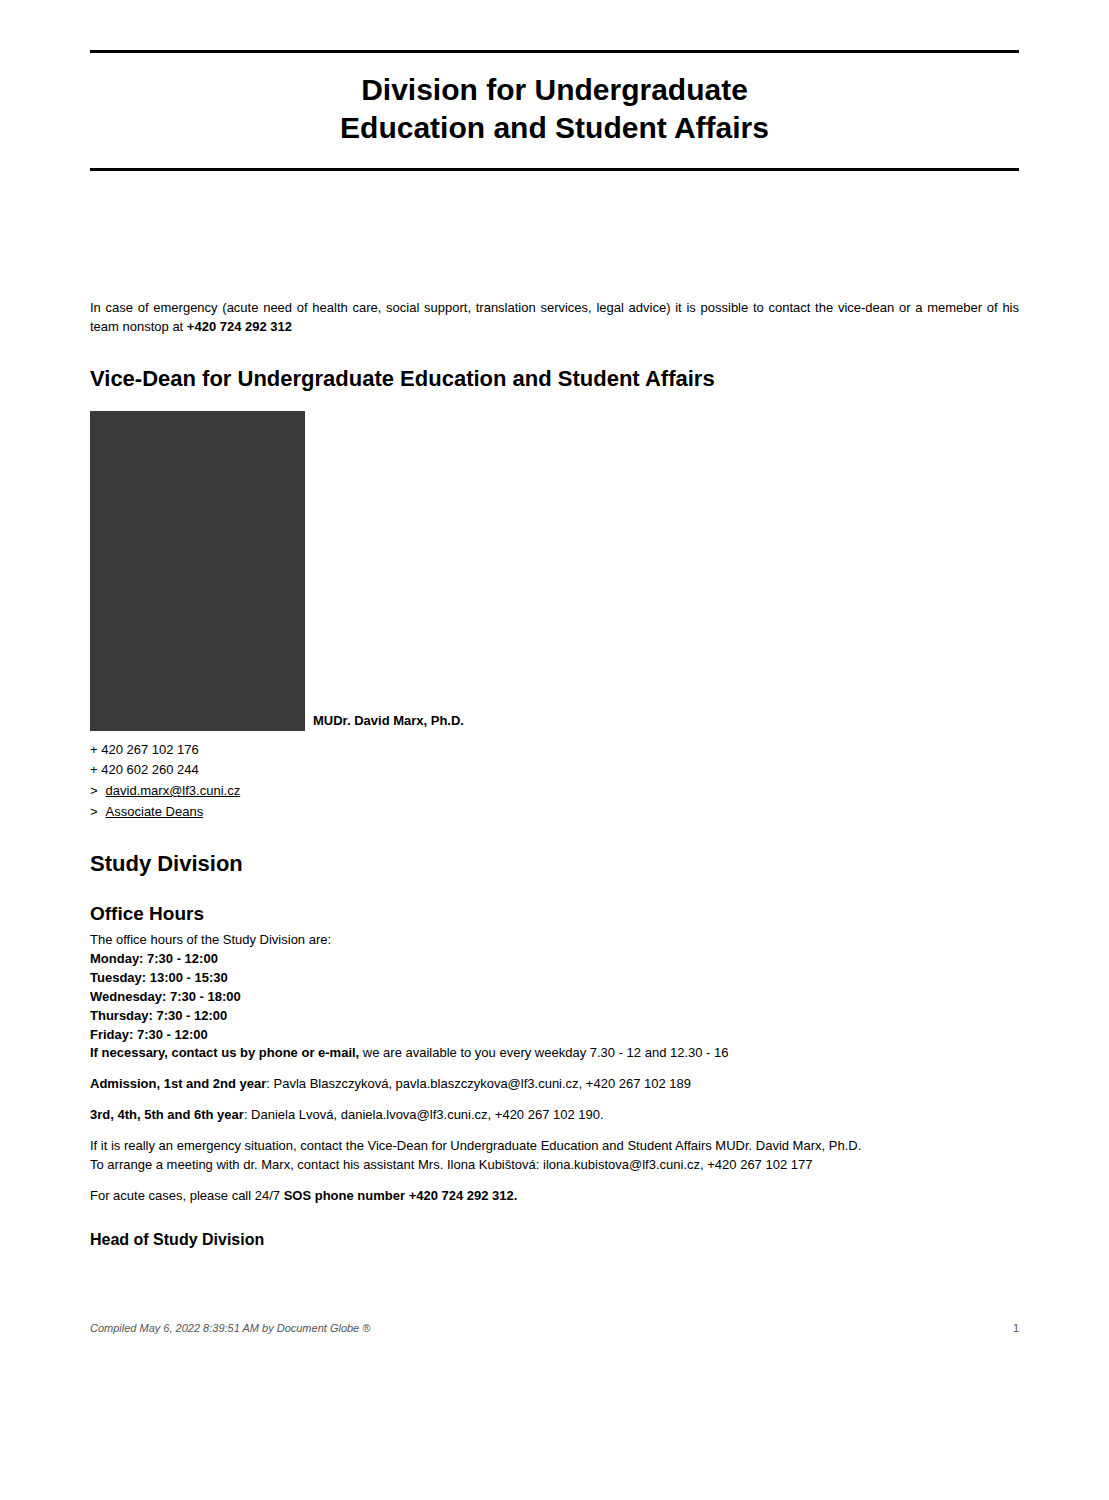Division for Undergraduate
Education and Student Affairs
In case of emergency (acute need of health care, social support, translation services, legal advice) it is possible to contact the vice-dean or a memeber of his team nonstop at +420 724 292 312
Vice-Dean for Undergraduate Education and Student Affairs
MUDr. David Marx, Ph.D.
+ 420 267 102 176
+ 420 602 260 244
david.marx@lf3.cuni.cz
Associate Deans
Study Division
Office Hours
The office hours of the Study Division are:
Monday: 7:30 - 12:00
Tuesday: 13:00 - 15:30
Wednesday: 7:30 - 18:00
Thursday: 7:30 - 12:00
Friday: 7:30 - 12:00
If necessary, contact us by phone or e-mail, we are available to you every weekday 7.30 - 12 and 12.30 - 16
Admission, 1st and 2nd year: Pavla Blaszczyková, pavla.blaszczykova@lf3.cuni.cz, +420 267 102 189
3rd, 4th, 5th and 6th year: Daniela Lvová, daniela.lvova@lf3.cuni.cz, +420 267 102 190.
If it is really an emergency situation, contact the Vice-Dean for Undergraduate Education and Student Affairs MUDr. David Marx, Ph.D.
To arrange a meeting with dr. Marx, contact his assistant Mrs. Ilona Kubištová: ilona.kubistova@lf3.cuni.cz, +420 267 102 177
For acute cases, please call 24/7 SOS phone number +420 724 292 312.
Head of Study Division
Compiled May 6, 2022 8:39:51 AM by Document Globe ® 1